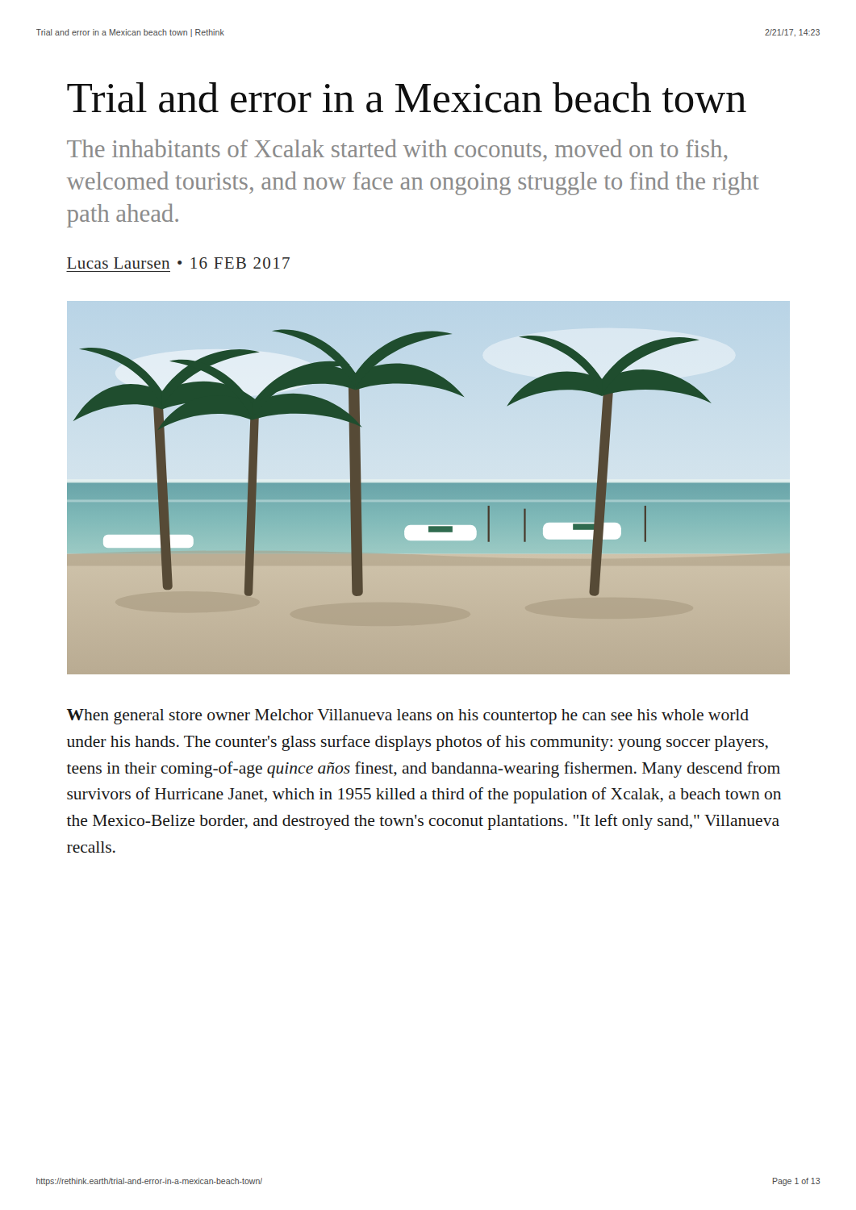Trial and error in a Mexican beach town | Rethink 2/21/17, 14:23
Trial and error in a Mexican beach town
The inhabitants of Xcalak started with coconuts, moved on to fish, welcomed tourists, and now face an ongoing struggle to find the right path ahead.
Lucas Laursen•16 FEB 2017
When general store owner Melchor Villanueva leans on his countertop he can see his whole world under his hands. The counter's glass surface displays photos of his community: young soccer players, teens in their coming-of-age quince años finest, and bandanna-wearing fishermen. Many descend from survivors of Hurricane Janet, which in 1955 killed a third of the population of Xcalak, a beach town on the Mexico-Belize border, and destroyed the town's coconut plantations. "It left only sand," Villanueva recalls.
https://rethink.earth/trial-and-error-in-a-mexican-beach-town/ Page 1 of 13